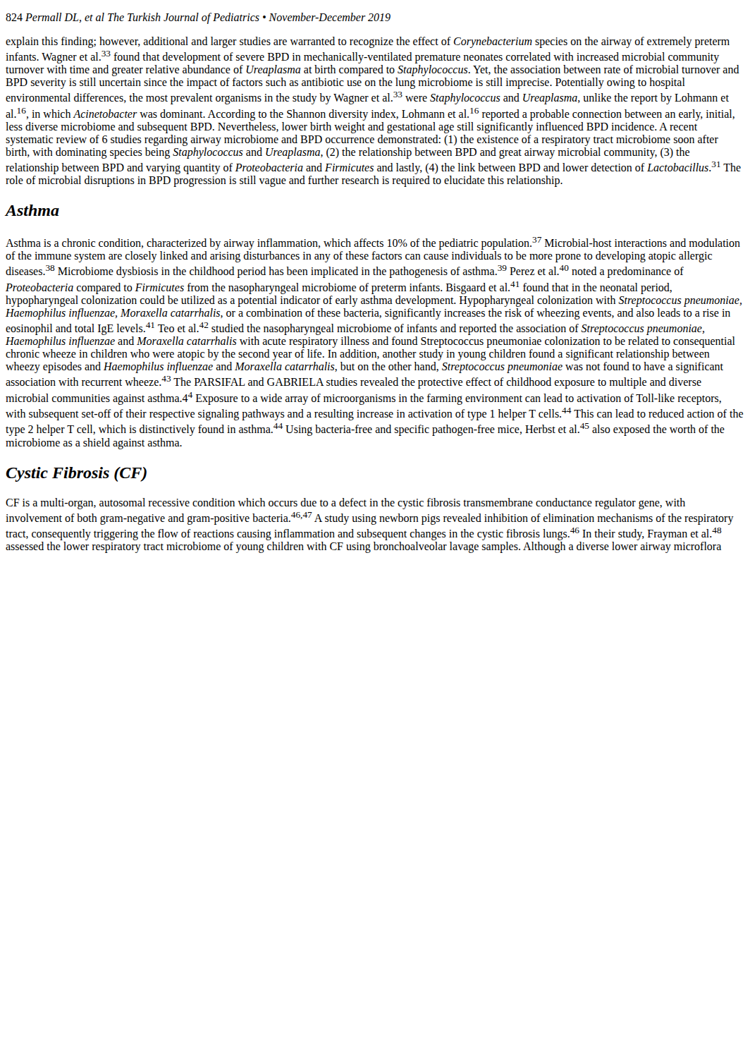824 Permall DL, et al The Turkish Journal of Pediatrics • November-December 2019
explain this finding; however, additional and larger studies are warranted to recognize the effect of Corynebacterium species on the airway of extremely preterm infants. Wagner et al.33 found that development of severe BPD in mechanically-ventilated premature neonates correlated with increased microbial community turnover with time and greater relative abundance of Ureaplasma at birth compared to Staphylococcus. Yet, the association between rate of microbial turnover and BPD severity is still uncertain since the impact of factors such as antibiotic use on the lung microbiome is still imprecise. Potentially owing to hospital environmental differences, the most prevalent organisms in the study by Wagner et al.33 were Staphylococcus and Ureaplasma, unlike the report by Lohmann et al.16, in which Acinetobacter was dominant. According to the Shannon diversity index, Lohmann et al.16 reported a probable connection between an early, initial, less diverse microbiome and subsequent BPD. Nevertheless, lower birth weight and gestational age still significantly influenced BPD incidence. A recent systematic review of 6 studies regarding airway microbiome and BPD occurrence demonstrated: (1) the existence of a respiratory tract microbiome soon after birth, with dominating species being Staphylococcus and Ureaplasma, (2) the relationship between BPD and great airway microbial community, (3) the relationship between BPD and varying quantity of Proteobacteria and Firmicutes and lastly, (4) the link between BPD and lower detection of Lactobacillus.31 The role of microbial disruptions in BPD progression is still vague and further research is required to elucidate this relationship.
Asthma
Asthma is a chronic condition, characterized by airway inflammation, which affects 10% of the pediatric population.37 Microbial-host interactions and modulation of the immune system are closely linked and arising disturbances in any of these factors can cause individuals to be more prone to developing atopic allergic diseases.38 Microbiome dysbiosis in the childhood period has been implicated in the pathogenesis of asthma.39 Perez et al.40 noted a predominance of Proteobacteria compared to Firmicutes from the nasopharyngeal microbiome of preterm infants. Bisgaard et al.41 found that in the neonatal period, hypopharyngeal colonization could be utilized as a potential indicator of early asthma development. Hypopharyngeal colonization with Streptococcus pneumoniae, Haemophilus influenzae, Moraxella catarrhalis, or a combination of these bacteria, significantly increases the risk of wheezing events, and also leads to a rise in eosinophil and total IgE levels.41 Teo et al.42 studied the nasopharyngeal microbiome of infants and reported the association of Streptococcus pneumoniae, Haemophilus influenzae and Moraxella catarrhalis with acute respiratory illness and found Streptococcus pneumoniae colonization to be related to consequential chronic wheeze in children who were atopic by the second year of life. In addition, another study in young children found a significant relationship between wheezy episodes and Haemophilus influenzae and Moraxella catarrhalis, but on the other hand, Streptococcus pneumoniae was not found to have a significant association with recurrent wheeze.43 The PARSIFAL and GABRIELA studies revealed the protective effect of childhood exposure to multiple and diverse microbial communities against asthma.44 Exposure to a wide array of microorganisms in the farming environment can lead to activation of Toll-like receptors, with subsequent set-off of their respective signaling pathways and a resulting increase in activation of type 1 helper T cells.44 This can lead to reduced action of the type 2 helper T cell, which is distinctively found in asthma.44 Using bacteria-free and specific pathogen-free mice, Herbst et al.45 also exposed the worth of the microbiome as a shield against asthma.
Cystic Fibrosis (CF)
CF is a multi-organ, autosomal recessive condition which occurs due to a defect in the cystic fibrosis transmembrane conductance regulator gene, with involvement of both gram-negative and gram-positive bacteria.46,47 A study using newborn pigs revealed inhibition of elimination mechanisms of the respiratory tract, consequently triggering the flow of reactions causing inflammation and subsequent changes in the cystic fibrosis lungs.46 In their study, Frayman et al.48 assessed the lower respiratory tract microbiome of young children with CF using bronchoalveolar lavage samples. Although a diverse lower airway microflora